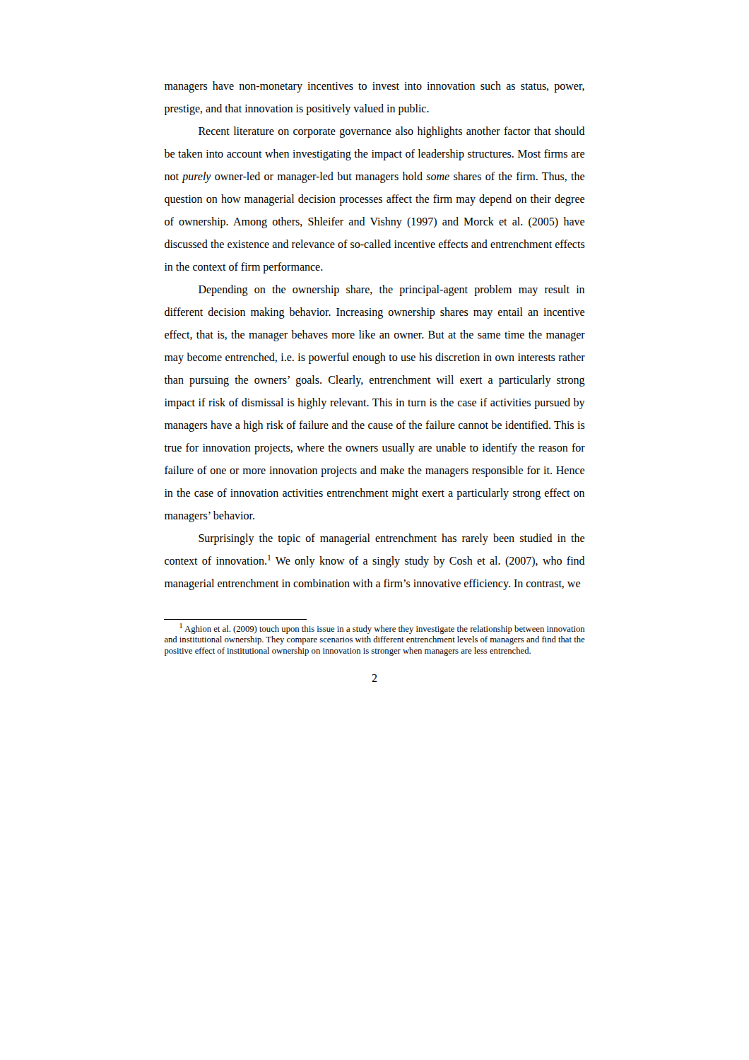managers have non-monetary incentives to invest into innovation such as status, power, prestige, and that innovation is positively valued in public.
Recent literature on corporate governance also highlights another factor that should be taken into account when investigating the impact of leadership structures. Most firms are not purely owner-led or manager-led but managers hold some shares of the firm. Thus, the question on how managerial decision processes affect the firm may depend on their degree of ownership. Among others, Shleifer and Vishny (1997) and Morck et al. (2005) have discussed the existence and relevance of so-called incentive effects and entrenchment effects in the context of firm performance.
Depending on the ownership share, the principal-agent problem may result in different decision making behavior. Increasing ownership shares may entail an incentive effect, that is, the manager behaves more like an owner. But at the same time the manager may become entrenched, i.e. is powerful enough to use his discretion in own interests rather than pursuing the owners’ goals. Clearly, entrenchment will exert a particularly strong impact if risk of dismissal is highly relevant. This in turn is the case if activities pursued by managers have a high risk of failure and the cause of the failure cannot be identified. This is true for innovation projects, where the owners usually are unable to identify the reason for failure of one or more innovation projects and make the managers responsible for it. Hence in the case of innovation activities entrenchment might exert a particularly strong effect on managers’ behavior.
Surprisingly the topic of managerial entrenchment has rarely been studied in the context of innovation.1 We only know of a singly study by Cosh et al. (2007), who find managerial entrenchment in combination with a firm’s innovative efficiency. In contrast, we
1 Aghion et al. (2009) touch upon this issue in a study where they investigate the relationship between innovation and institutional ownership. They compare scenarios with different entrenchment levels of managers and find that the positive effect of institutional ownership on innovation is stronger when managers are less entrenched.
2